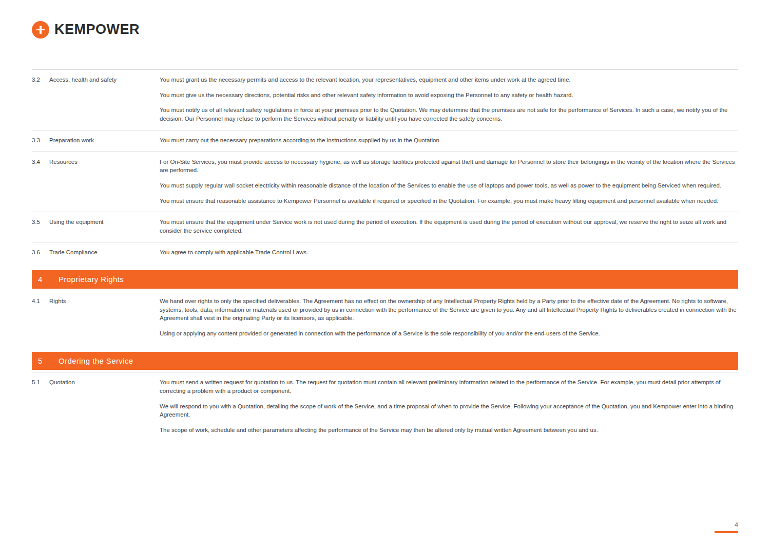KEMPOWER
| 3.2 | Access, health and safety | You must grant us the necessary permits and access to the relevant location, your representatives, equipment and other items under work at the agreed time. You must give us the necessary directions, potential risks and other relevant safety information to avoid exposing the Personnel to any safety or health hazard. You must notify us of all relevant safety regulations in force at your premises prior to the Quotation. We may determine that the premises are not safe for the performance of Services. In such a case, we notify you of the decision. Our Personnel may refuse to perform the Services without penalty or liability until you have corrected the safety concerns. |
| 3.3 | Preparation work | You must carry out the necessary preparations according to the instructions supplied by us in the Quotation. |
| 3.4 | Resources | For On-Site Services, you must provide access to necessary hygiene, as well as storage facilities protected against theft and damage for Personnel to store their belongings in the vicinity of the location where the Services are performed. You must supply regular wall socket electricity within reasonable distance of the location of the Services to enable the use of laptops and power tools, as well as power to the equipment being Serviced when required. You must ensure that reasonable assistance to Kempower Personnel is available if required or specified in the Quotation. For example, you must make heavy lifting equipment and personnel available when needed. |
| 3.5 | Using the equipment | You must ensure that the equipment under Service work is not used during the period of execution. If the equipment is used during the period of execution without our approval, we reserve the right to seize all work and consider the service completed. |
| 3.6 | Trade Compliance | You agree to comply with applicable Trade Control Laws. |
| 4 Proprietary Rights |
| 4.1 | Rights | We hand over rights to only the specified deliverables. The Agreement has no effect on the ownership of any Intellectual Property Rights held by a Party prior to the effective date of the Agreement. No rights to software, systems, tools, data, information or materials used or provided by us in connection with the performance of the Service are given to you. Any and all Intellectual Property Rights to deliverables created in connection with the Agreement shall vest in the originating Party or its licensors, as applicable. Using or applying any content provided or generated in connection with the performance of a Service is the sole responsibility of you and/or the end-users of the Service. |
| 5 Ordering the Service |
| 5.1 | Quotation | You must send a written request for quotation to us. The request for quotation must contain all relevant preliminary information related to the performance of the Service. For example, you must detail prior attempts of correcting a problem with a product or component. We will respond to you with a Quotation, detailing the scope of work of the Service, and a time proposal of when to provide the Service. Following your acceptance of the Quotation, you and Kempower enter into a binding Agreement. The scope of work, schedule and other parameters affecting the performance of the Service may then be altered only by mutual written Agreement between you and us. |
4